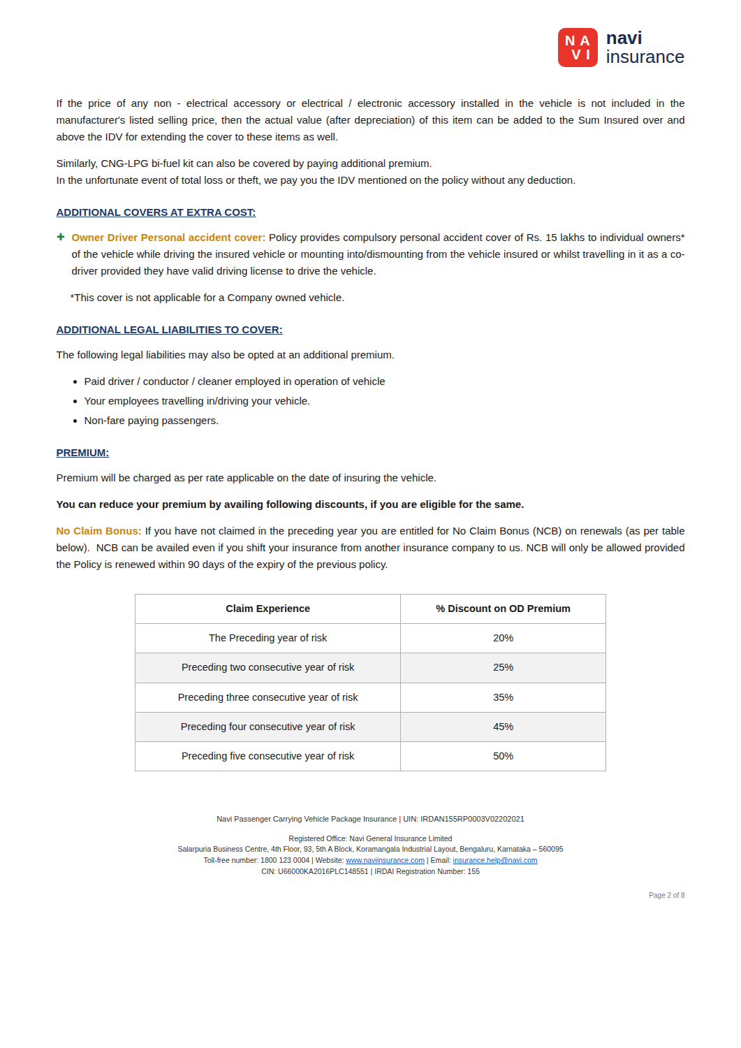N A V I
navi
insurance
If the price of any non - electrical accessory or electrical / electronic accessory installed in the vehicle is not included in the manufacturer's listed selling price, then the actual value (after depreciation) of this item can be added to the Sum Insured over and above the IDV for extending the cover to these items as well.
Similarly, CNG-LPG bi-fuel kit can also be covered by paying additional premium.
In the unfortunate event of total loss or theft, we pay you the IDV mentioned on the policy without any deduction.
ADDITIONAL COVERS AT EXTRA COST:
✚ Owner Driver Personal accident cover: Policy provides compulsory personal accident cover of Rs. 15 lakhs to individual owners* of the vehicle while driving the insured vehicle or mounting into/dismounting from the vehicle insured or whilst travelling in it as a co-driver provided they have valid driving license to drive the vehicle.
*This cover is not applicable for a Company owned vehicle.
ADDITIONAL LEGAL LIABILITIES TO COVER:
The following legal liabilities may also be opted at an additional premium.
Paid driver / conductor / cleaner employed in operation of vehicle
Your employees travelling in/driving your vehicle.
Non-fare paying passengers.
PREMIUM:
Premium will be charged as per rate applicable on the date of insuring the vehicle.
You can reduce your premium by availing following discounts, if you are eligible for the same.
No Claim Bonus: If you have not claimed in the preceding year you are entitled for No Claim Bonus (NCB) on renewals (as per table below). NCB can be availed even if you shift your insurance from another insurance company to us. NCB will only be allowed provided the Policy is renewed within 90 days of the expiry of the previous policy.
| Claim Experience | % Discount on OD Premium |
| --- | --- |
| The Preceding year of risk | 20% |
| Preceding two consecutive year of risk | 25% |
| Preceding three consecutive year of risk | 35% |
| Preceding four consecutive year of risk | 45% |
| Preceding five consecutive year of risk | 50% |
Navi Passenger Carrying Vehicle Package Insurance | UIN: IRDAN155RP0003V02202021
Registered Office: Navi General Insurance Limited
Salarpuria Business Centre, 4th Floor, 93, 5th A Block, Koramangala Industrial Layout, Bengaluru, Karnataka – 560095
Toll-free number: 1800 123 0004 | Website: www.naviinsurance.com | Email: insurance.help@navi.com
CIN: U66000KA2016PLC148551 | IRDAI Registration Number: 155
Page 2 of 8